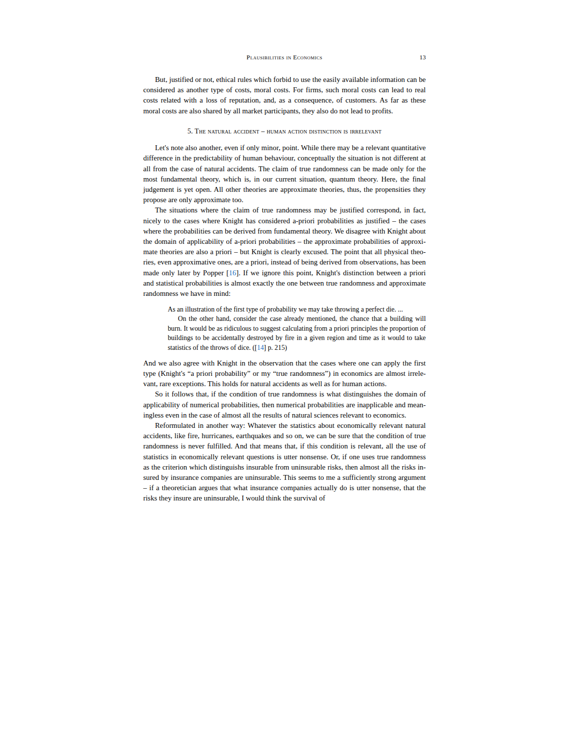Plausibilities in Economics 13
But, justified or not, ethical rules which forbid to use the easily available information can be considered as another type of costs, moral costs. For firms, such moral costs can lead to real costs related with a loss of reputation, and, as a consequence, of customers. As far as these moral costs are also shared by all market participants, they also do not lead to profits.
5. The natural accident – human action distinction is irrelevant
Let's note also another, even if only minor, point. While there may be a relevant quantitative difference in the predictability of human behaviour, conceptually the situation is not different at all from the case of natural accidents. The claim of true randomness can be made only for the most fundamental theory, which is, in our current situation, quantum theory. Here, the final judgement is yet open. All other theories are approximate theories, thus, the propensities they propose are only approximate too.
The situations where the claim of true randomness may be justified correspond, in fact, nicely to the cases where Knight has considered a-priori probabilities as justified – the cases where the probabilities can be derived from fundamental theory. We disagree with Knight about the domain of applicability of a-priori probabilities – the approximate probabilities of approximate theories are also a priori – but Knight is clearly excused. The point that all physical theories, even approximative ones, are a priori, instead of being derived from observations, has been made only later by Popper [16]. If we ignore this point, Knight's distinction between a priori and statistical probabilities is almost exactly the one between true randomness and approximate randomness we have in mind:
As an illustration of the first type of probability we may take throwing a perfect die. ...
On the other hand, consider the case already mentioned, the chance that a building will burn. It would be as ridiculous to suggest calculating from a priori principles the proportion of buildings to be accidentally destroyed by fire in a given region and time as it would to take statistics of the throws of dice. ([14] p. 215)
And we also agree with Knight in the observation that the cases where one can apply the first type (Knight's “a priori probability” or my “true randomness”) in economics are almost irrelevant, rare exceptions. This holds for natural accidents as well as for human actions.
So it follows that, if the condition of true randomness is what distinguishes the domain of applicability of numerical probabilities, then numerical probabilities are inapplicable and meaningless even in the case of almost all the results of natural sciences relevant to economics.
Reformulated in another way: Whatever the statistics about economically relevant natural accidents, like fire, hurricanes, earthquakes and so on, we can be sure that the condition of true randomness is never fulfilled. And that means that, if this condition is relevant, all the use of statistics in economically relevant questions is utter nonsense. Or, if one uses true randomness as the criterion which distinguishs insurable from uninsurable risks, then almost all the risks insured by insurance companies are uninsurable. This seems to me a sufficiently strong argument – if a theoretician argues that what insurance companies actually do is utter nonsense, that the risks they insure are uninsurable, I would think the survival of